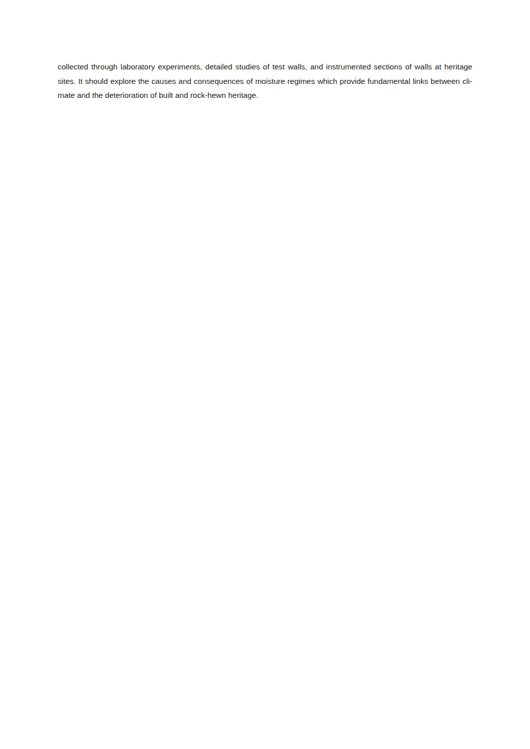collected through laboratory experiments, detailed studies of test walls, and instrumented sections of walls at heritage sites. It should explore the causes and consequences of moisture regimes which provide fundamental links between climate and the deterioration of built and rock-hewn heritage.